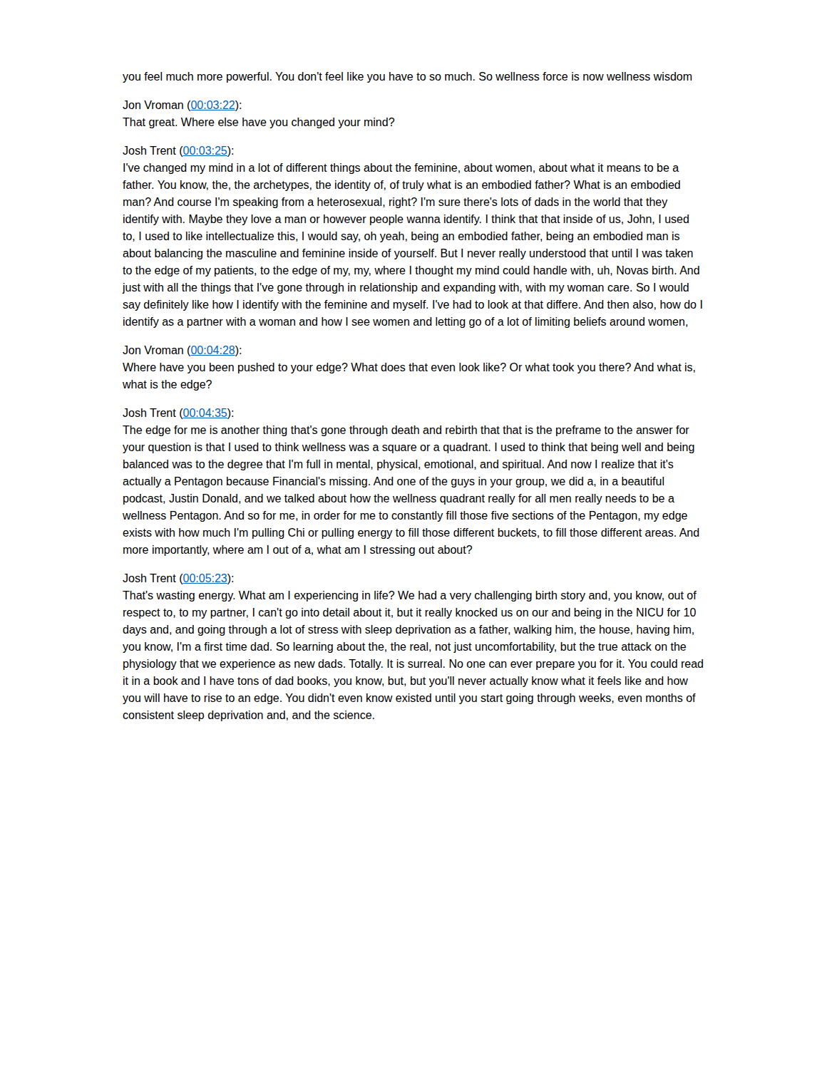you feel much more powerful. You don't feel like you have to so much. So wellness force is now wellness wisdom
Jon Vroman (00:03:22):
That great. Where else have you changed your mind?
Josh Trent (00:03:25):
I've changed my mind in a lot of different things about the feminine, about women, about what it means to be a father. You know, the, the archetypes, the identity of, of truly what is an embodied father? What is an embodied man? And course I'm speaking from a heterosexual, right? I'm sure there's lots of dads in the world that they identify with. Maybe they love a man or however people wanna identify. I think that that inside of us, John, I used to, I used to like intellectualize this, I would say, oh yeah, being an embodied father, being an embodied man is about balancing the masculine and feminine inside of yourself. But I never really understood that until I was taken to the edge of my patients, to the edge of my, my, where I thought my mind could handle with, uh, Novas birth. And just with all the things that I've gone through in relationship and expanding with, with my woman care. So I would say definitely like how I identify with the feminine and myself. I've had to look at that differe. And then also, how do I identify as a partner with a woman and how I see women and letting go of a lot of limiting beliefs around women,
Jon Vroman (00:04:28):
Where have you been pushed to your edge? What does that even look like? Or what took you there? And what is, what is the edge?
Josh Trent (00:04:35):
The edge for me is another thing that's gone through death and rebirth that that is the preframe to the answer for your question is that I used to think wellness was a square or a quadrant. I used to think that being well and being balanced was to the degree that I'm full in mental, physical, emotional, and spiritual. And now I realize that it's actually a Pentagon because Financial's missing. And one of the guys in your group, we did a, in a beautiful podcast, Justin Donald, and we talked about how the wellness quadrant really for all men really needs to be a wellness Pentagon. And so for me, in order for me to constantly fill those five sections of the Pentagon, my edge exists with how much I'm pulling Chi or pulling energy to fill those different buckets, to fill those different areas. And more importantly, where am I out of a, what am I stressing out about?
Josh Trent (00:05:23):
That's wasting energy. What am I experiencing in life? We had a very challenging birth story and, you know, out of respect to, to my partner, I can't go into detail about it, but it really knocked us on our and being in the NICU for 10 days and, and going through a lot of stress with sleep deprivation as a father, walking him, the house, having him, you know, I'm a first time dad. So learning about the, the real, not just uncomfortability, but the true attack on the physiology that we experience as new dads. Totally. It is surreal. No one can ever prepare you for it. You could read it in a book and I have tons of dad books, you know, but, but you'll never actually know what it feels like and how you will have to rise to an edge. You didn't even know existed until you start going through weeks, even months of consistent sleep deprivation and, and the science.